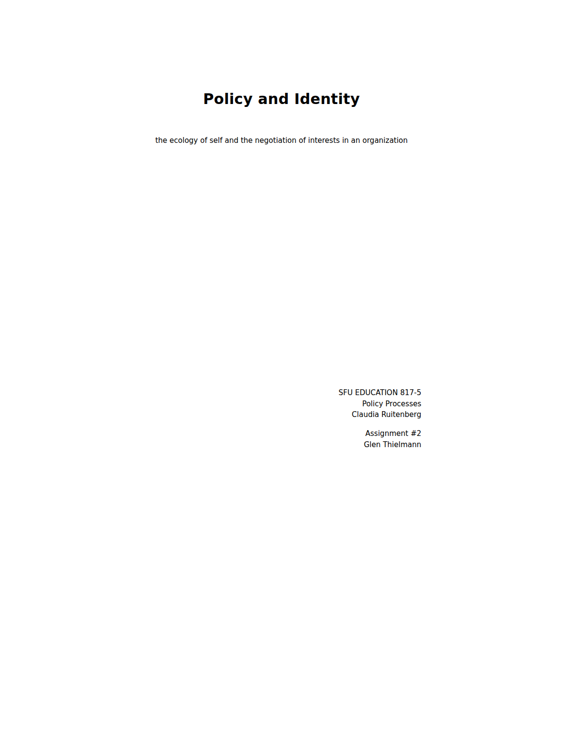Policy and Identity
the ecology of self and the negotiation of interests in an organization
SFU EDUCATION 817-5
Policy Processes
Claudia Ruitenberg
Assignment #2
Glen Thielmann